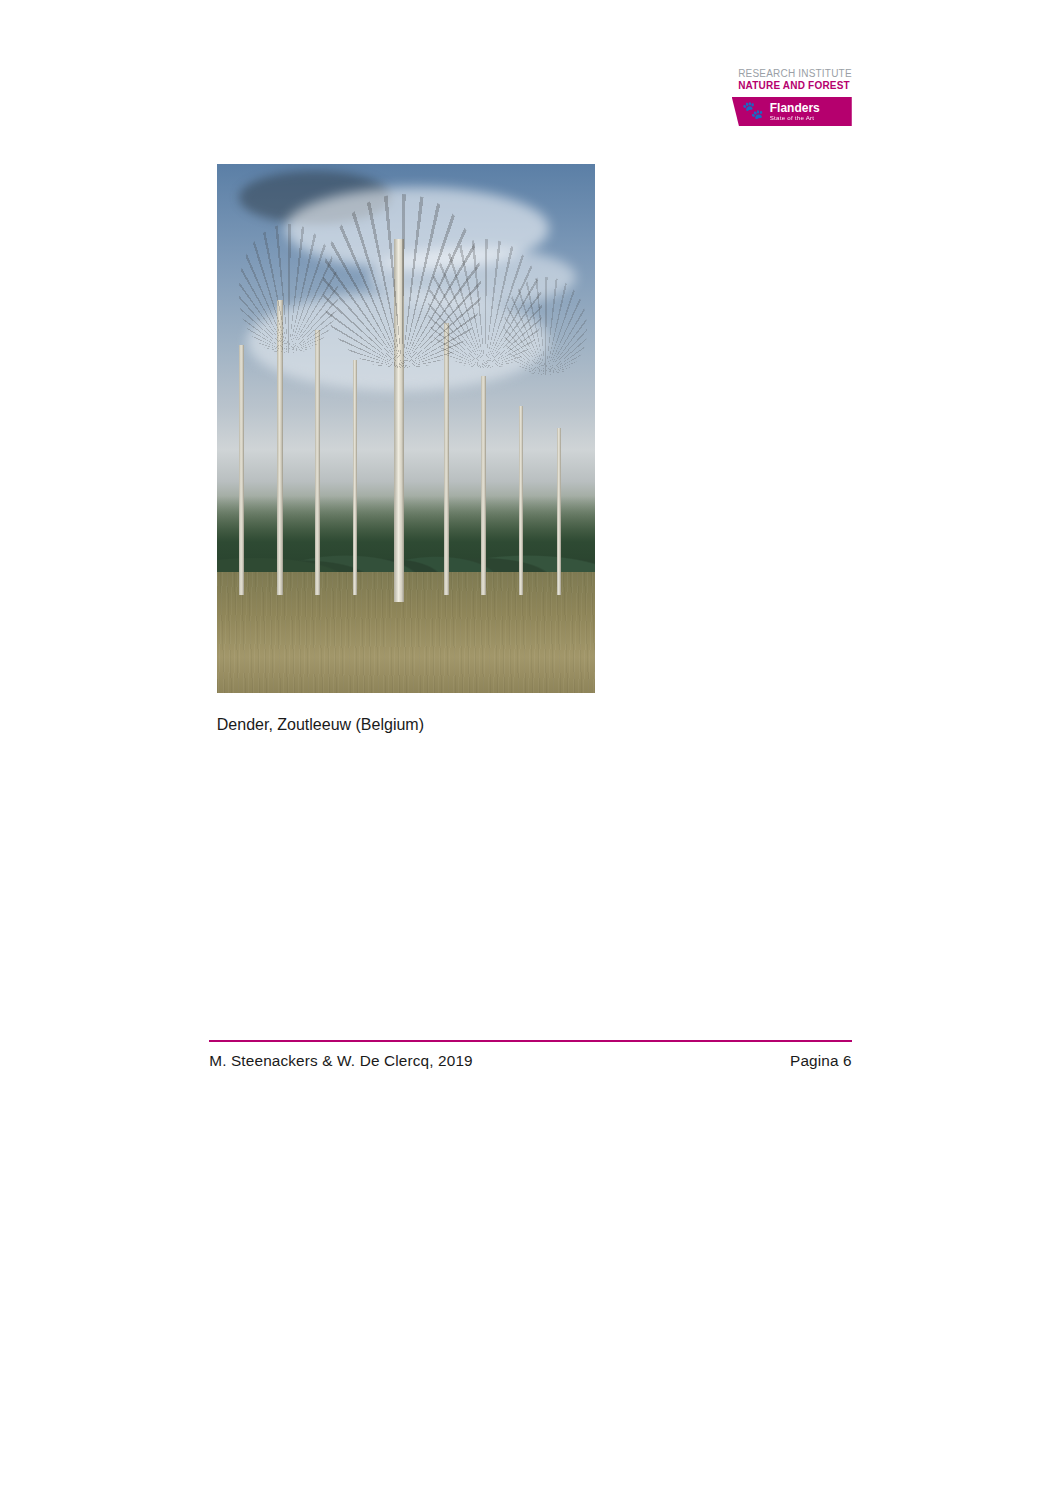RESEARCH INSTITUTE
NATURE AND FOREST
🐾 Flanders State of the Art
Dender, Zoutleeuw (Belgium)
M. Steenackers & W. De Clercq, 2019 Pagina 6